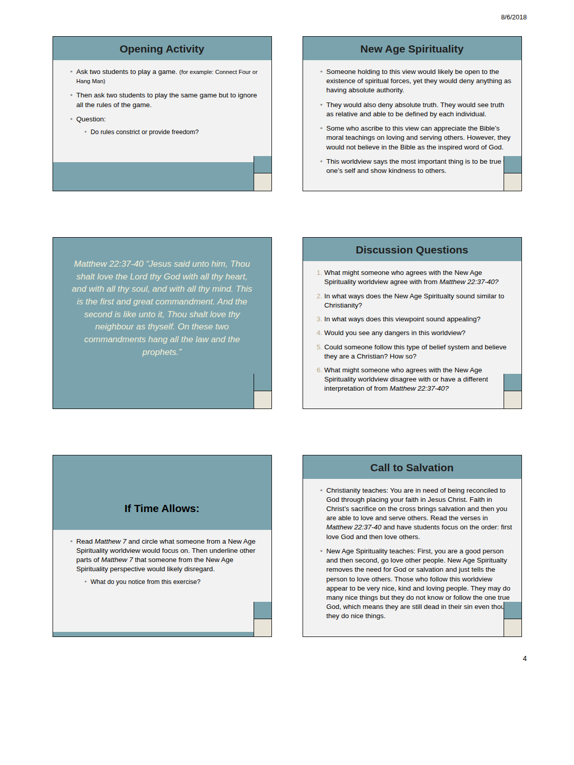8/6/2018
Opening Activity
Ask two students to play a game. (for example: Connect Four or Hang Man)
Then ask two students to play the same game but to ignore all the rules of the game.
Question:
Do rules constrict or provide freedom?
New Age Spirituality
Someone holding to this view would likely be open to the existence of spiritual forces, yet they would deny anything as having absolute authority.
They would also deny absolute truth. They would see truth as relative and able to be defined by each individual.
Some who ascribe to this view can appreciate the Bible’s moral teachings on loving and serving others. However, they would not believe in the Bible as the inspired word of God.
This worldview says the most important thing is to be true to one’s self and show kindness to others.
Matthew 22:37-40 “Jesus said unto him, Thou shalt love the Lord thy God with all thy heart, and with all thy soul, and with all thy mind. This is the first and great commandment. And the second is like unto it, Thou shalt love thy neighbour as thyself. On these two commandments hang all the law and the prophets.”
Discussion Questions
What might someone who agrees with the New Age Spirituality worldview agree with from Matthew 22:37-40?
In what ways does the New Age Spiritualty sound similar to Christianity?
In what ways does this viewpoint sound appealing?
Would you see any dangers in this worldview?
Could someone follow this type of belief system and believe they are a Christian? How so?
What might someone who agrees with the New Age Spirituality worldview disagree with or have a different interpretation of from Matthew 22:37-40?
If Time Allows:
Read Matthew 7 and circle what someone from a New Age Spirituality worldview would focus on. Then underline other parts of Matthew 7 that someone from the New Age Spirituality perspective would likely disregard.
What do you notice from this exercise?
Call to Salvation
Christianity teaches: You are in need of being reconciled to God through placing your faith in Jesus Christ. Faith in Christ’s sacrifice on the cross brings salvation and then you are able to love and serve others. Read the verses in Matthew 22:37-40 and have students focus on the order: first love God and then love others.
New Age Spirituality teaches: First, you are a good person and then second, go love other people. New Age Spiritualty removes the need for God or salvation and just tells the person to love others. Those who follow this worldview appear to be very nice, kind and loving people. They may do many nice things but they do not know or follow the one true God, which means they are still dead in their sin even though they do nice things.
4